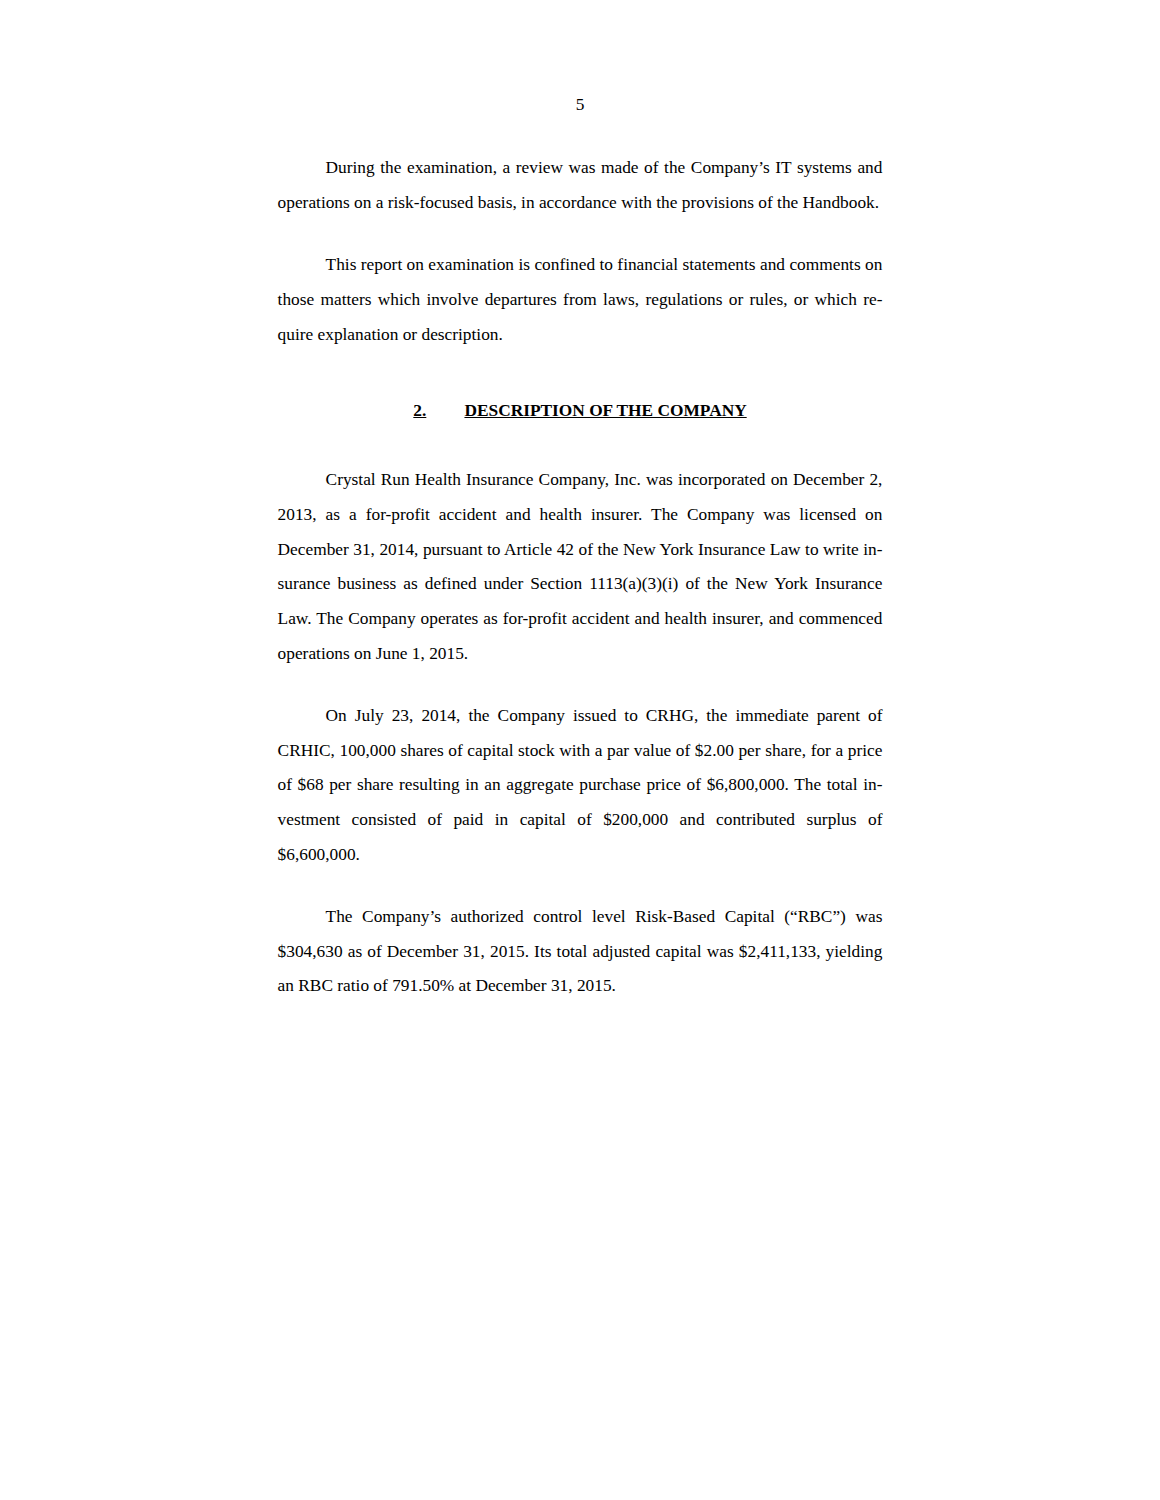5
During the examination, a review was made of the Company’s IT systems and operations on a risk-focused basis, in accordance with the provisions of the Handbook.
This report on examination is confined to financial statements and comments on those matters which involve departures from laws, regulations or rules, or which require explanation or description.
2. DESCRIPTION OF THE COMPANY
Crystal Run Health Insurance Company, Inc. was incorporated on December 2, 2013, as a for-profit accident and health insurer. The Company was licensed on December 31, 2014, pursuant to Article 42 of the New York Insurance Law to write insurance business as defined under Section 1113(a)(3)(i) of the New York Insurance Law. The Company operates as for-profit accident and health insurer, and commenced operations on June 1, 2015.
On July 23, 2014, the Company issued to CRHG, the immediate parent of CRHIC, 100,000 shares of capital stock with a par value of $2.00 per share, for a price of $68 per share resulting in an aggregate purchase price of $6,800,000. The total investment consisted of paid in capital of $200,000 and contributed surplus of $6,600,000.
The Company’s authorized control level Risk-Based Capital (“RBC”) was $304,630 as of December 31, 2015. Its total adjusted capital was $2,411,133, yielding an RBC ratio of 791.50% at December 31, 2015.